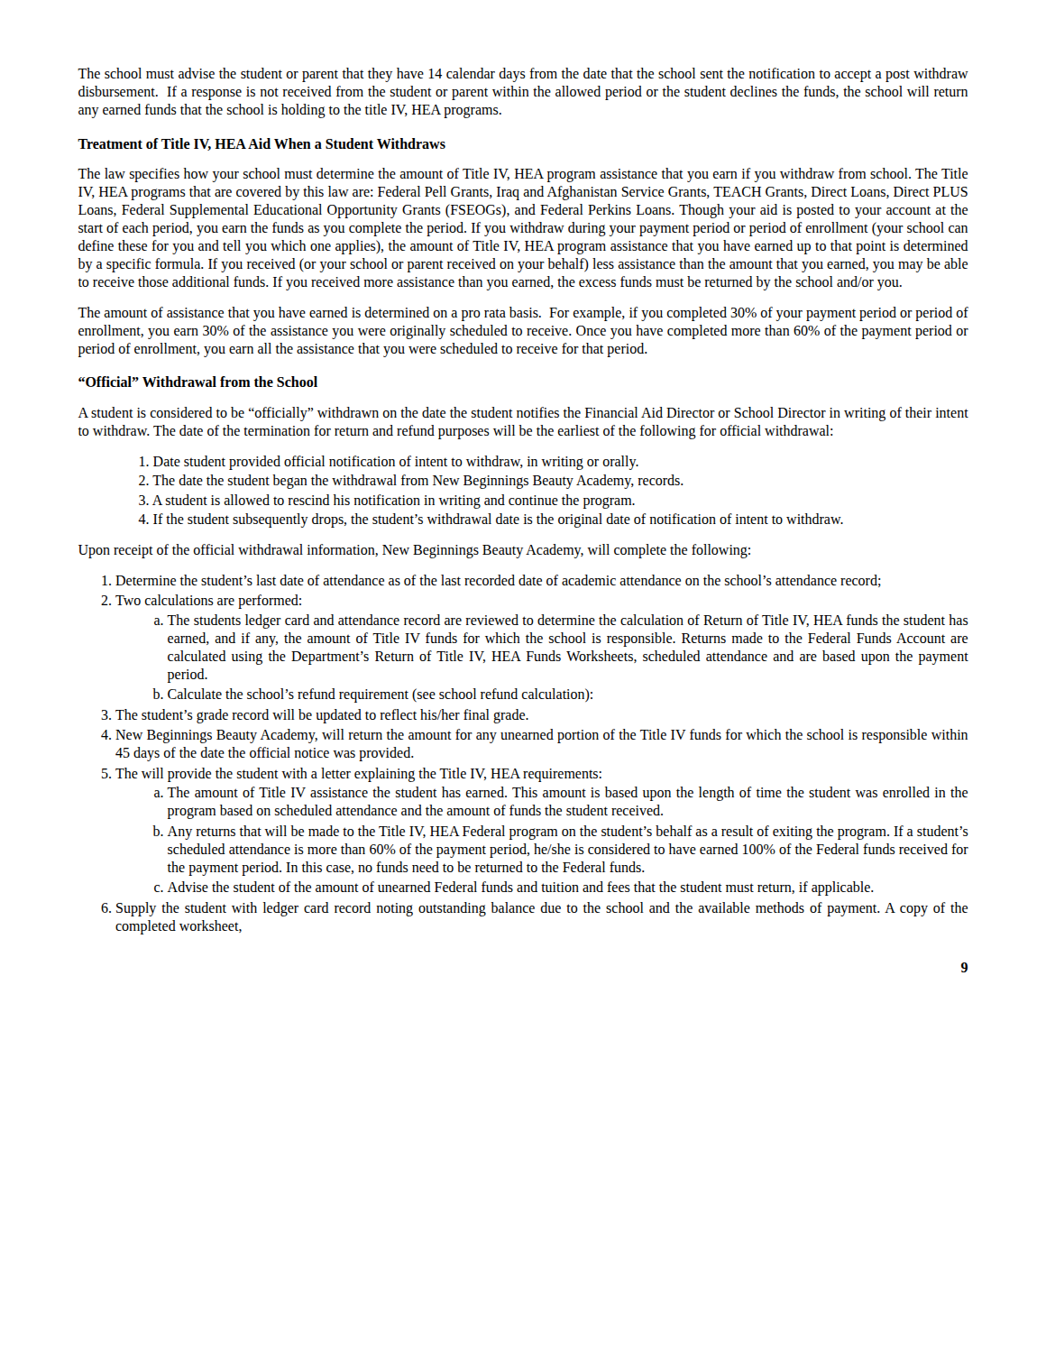The school must advise the student or parent that they have 14 calendar days from the date that the school sent the notification to accept a post withdraw disbursement. If a response is not received from the student or parent within the allowed period or the student declines the funds, the school will return any earned funds that the school is holding to the title IV, HEA programs.
Treatment of Title IV, HEA Aid When a Student Withdraws
The law specifies how your school must determine the amount of Title IV, HEA program assistance that you earn if you withdraw from school. The Title IV, HEA programs that are covered by this law are: Federal Pell Grants, Iraq and Afghanistan Service Grants, TEACH Grants, Direct Loans, Direct PLUS Loans, Federal Supplemental Educational Opportunity Grants (FSEOGs), and Federal Perkins Loans. Though your aid is posted to your account at the start of each period, you earn the funds as you complete the period. If you withdraw during your payment period or period of enrollment (your school can define these for you and tell you which one applies), the amount of Title IV, HEA program assistance that you have earned up to that point is determined by a specific formula. If you received (or your school or parent received on your behalf) less assistance than the amount that you earned, you may be able to receive those additional funds. If you received more assistance than you earned, the excess funds must be returned by the school and/or you.
The amount of assistance that you have earned is determined on a pro rata basis. For example, if you completed 30% of your payment period or period of enrollment, you earn 30% of the assistance you were originally scheduled to receive. Once you have completed more than 60% of the payment period or period of enrollment, you earn all the assistance that you were scheduled to receive for that period.
“Official” Withdrawal from the School
A student is considered to be “officially” withdrawn on the date the student notifies the Financial Aid Director or School Director in writing of their intent to withdraw. The date of the termination for return and refund purposes will be the earliest of the following for official withdrawal:
1. Date student provided official notification of intent to withdraw, in writing or orally.
2. The date the student began the withdrawal from New Beginnings Beauty Academy, records.
3. A student is allowed to rescind his notification in writing and continue the program.
4. If the student subsequently drops, the student’s withdrawal date is the original date of notification of intent to withdraw.
Upon receipt of the official withdrawal information, New Beginnings Beauty Academy, will complete the following:
Determine the student’s last date of attendance as of the last recorded date of academic attendance on the school’s attendance record;
Two calculations are performed:
The students ledger card and attendance record are reviewed to determine the calculation of Return of Title IV, HEA funds the student has earned, and if any, the amount of Title IV funds for which the school is responsible. Returns made to the Federal Funds Account are calculated using the Department’s Return of Title IV, HEA Funds Worksheets, scheduled attendance and are based upon the payment period.
Calculate the school’s refund requirement (see school refund calculation):
The student’s grade record will be updated to reflect his/her final grade.
New Beginnings Beauty Academy, will return the amount for any unearned portion of the Title IV funds for which the school is responsible within 45 days of the date the official notice was provided.
The will provide the student with a letter explaining the Title IV, HEA requirements:
The amount of Title IV assistance the student has earned. This amount is based upon the length of time the student was enrolled in the program based on scheduled attendance and the amount of funds the student received.
Any returns that will be made to the Title IV, HEA Federal program on the student’s behalf as a result of exiting the program. If a student’s scheduled attendance is more than 60% of the payment period, he/she is considered to have earned 100% of the Federal funds received for the payment period. In this case, no funds need to be returned to the Federal funds.
Advise the student of the amount of unearned Federal funds and tuition and fees that the student must return, if applicable.
Supply the student with ledger card record noting outstanding balance due to the school and the available methods of payment. A copy of the completed worksheet,
9